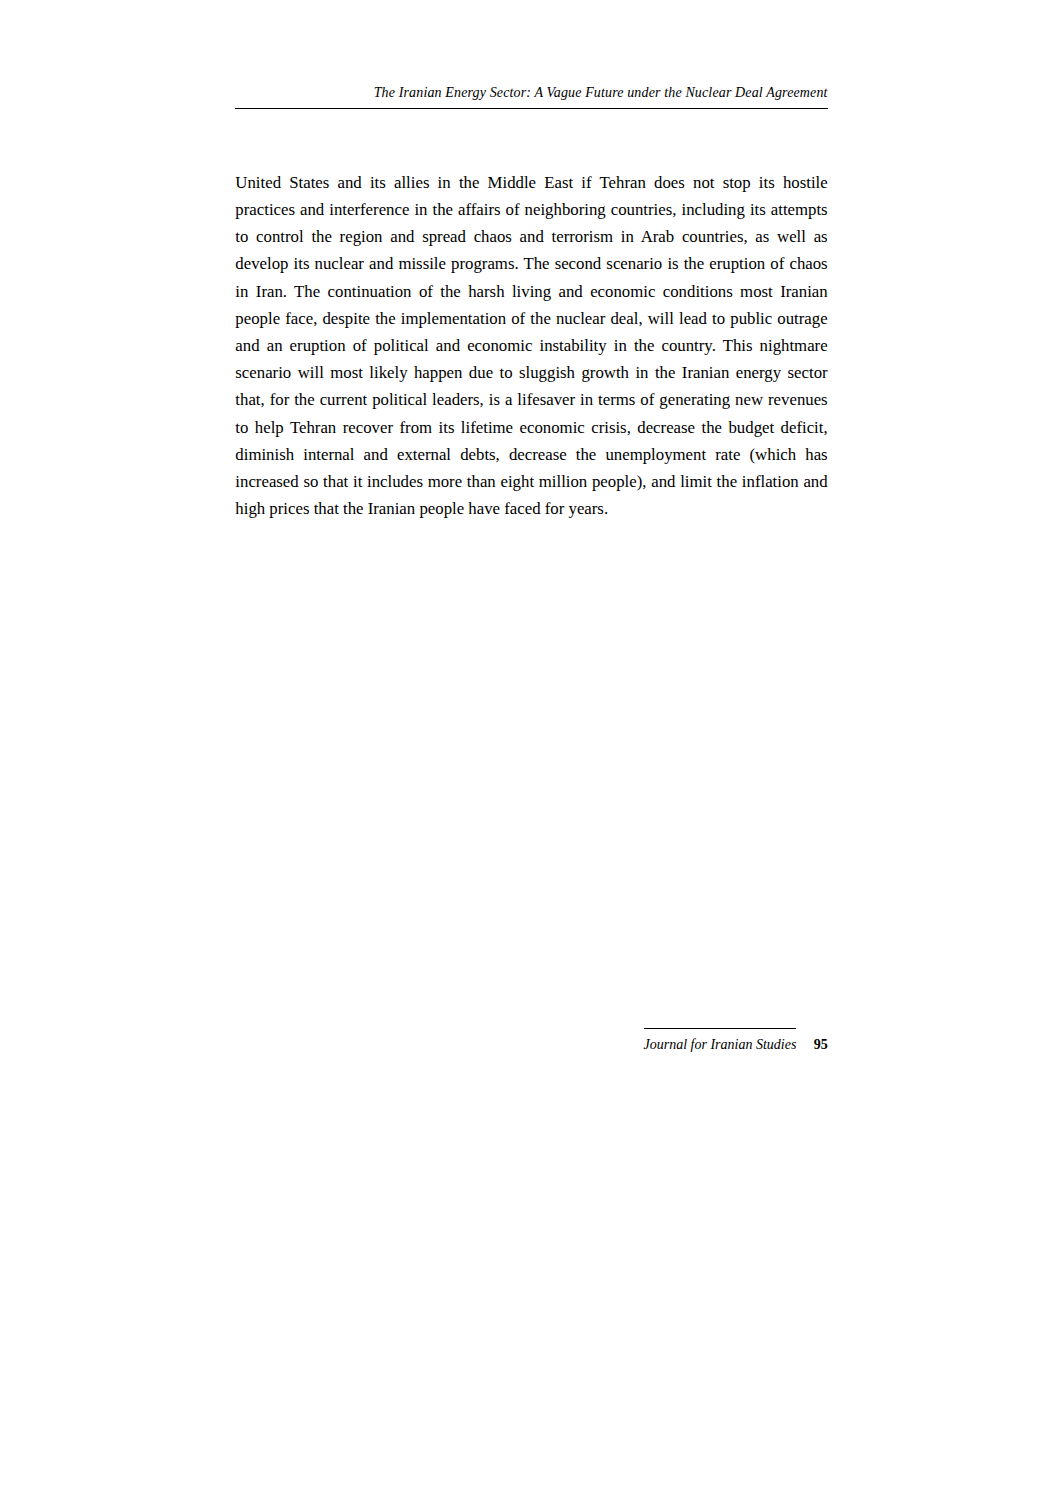The Iranian Energy Sector: A Vague Future under the Nuclear Deal Agreement
United States and its allies in the Middle East if Tehran does not stop its hostile practices and interference in the affairs of neighboring countries, including its attempts to control the region and spread chaos and terrorism in Arab countries, as well as develop its nuclear and missile programs. The second scenario is the eruption of chaos in Iran. The continuation of the harsh living and economic conditions most Iranian people face, despite the implementation of the nuclear deal, will lead to public outrage and an eruption of political and economic instability in the country. This nightmare scenario will most likely happen due to sluggish growth in the Iranian energy sector that, for the current political leaders, is a lifesaver in terms of generating new revenues to help Tehran recover from its lifetime economic crisis, decrease the budget deficit, diminish internal and external debts, decrease the unemployment rate (which has increased so that it includes more than eight million people), and limit the inflation and high prices that the Iranian people have faced for years.
Journal for Iranian Studies 95